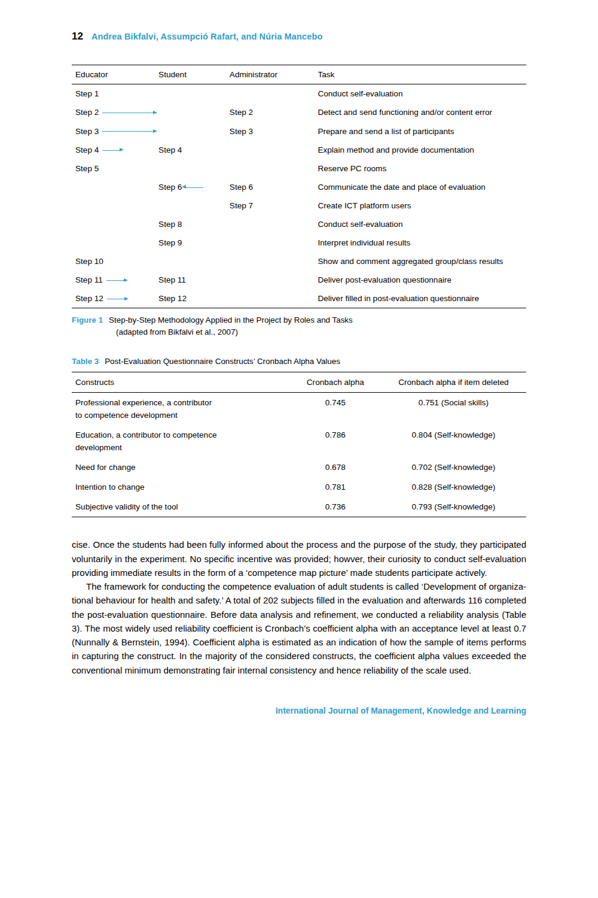12 Andrea Bikfalvi, Assumpció Rafart, and Núria Mancebo
| Educator | Student | Administrator | Task |
| --- | --- | --- | --- |
| Step 1 | | | Conduct self-evaluation |
| Step 2 | | Step 2 | Detect and send functioning and/or content error |
| Step 3 | | Step 3 | Prepare and send a list of participants |
| Step 4 | Step 4 | | Explain method and provide documentation |
| Step 5 | | | Reserve PC rooms |
| | Step 6 | Step 6 | Communicate the date and place of evaluation |
| | | Step 7 | Create ICT platform users |
| | Step 8 | | Conduct self-evaluation |
| | Step 9 | | Interpret individual results |
| Step 10 | | | Show and comment aggregated group/class results |
| Step 11 | Step 11 | | Deliver post-evaluation questionnaire |
| Step 12 | Step 12 | | Deliver filled in post-evaluation questionnaire |
Figure 1 Step-by-Step Methodology Applied in the Project by Roles and Tasks (adapted from Bikfalvi et al., 2007)
Table 3 Post-Evaluation Questionnaire Constructs’ Cronbach Alpha Values
| Constructs | Cronbach alpha | Cronbach alpha if item deleted |
| --- | --- | --- |
| Professional experience, a contributor to competence development | 0.745 | 0.751 (Social skills) |
| Education, a contributor to competence development | 0.786 | 0.804 (Self-knowledge) |
| Need for change | 0.678 | 0.702 (Self-knowledge) |
| Intention to change | 0.781 | 0.828 (Self-knowledge) |
| Subjective validity of the tool | 0.736 | 0.793 (Self-knowledge) |
cise. Once the students had been fully informed about the process and the purpose of the study, they participated voluntarily in the experiment. No specific incentive was provided; howver, their curiosity to conduct self-evaluation providing immediate results in the form of a ‘competence map picture’ made students participate actively.
The framework for conducting the competence evaluation of adult students is called ‘Development of organizational behaviour for health and safety.’ A total of 202 subjects filled in the evaluation and afterwards 116 completed the post-evaluation questionnaire. Before data analysis and refinement, we conducted a reliability analysis (Table 3). The most widely used reliability coefficient is Cronbach’s coefficient alpha with an acceptance level at least 0.7 (Nunnally & Bernstein, 1994). Coefficient alpha is estimated as an indication of how the sample of items performs in capturing the construct. In the majority of the considered constructs, the coefficient alpha values exceeded the conventional minimum demonstrating fair internal consistency and hence reliability of the scale used.
International Journal of Management, Knowledge and Learning